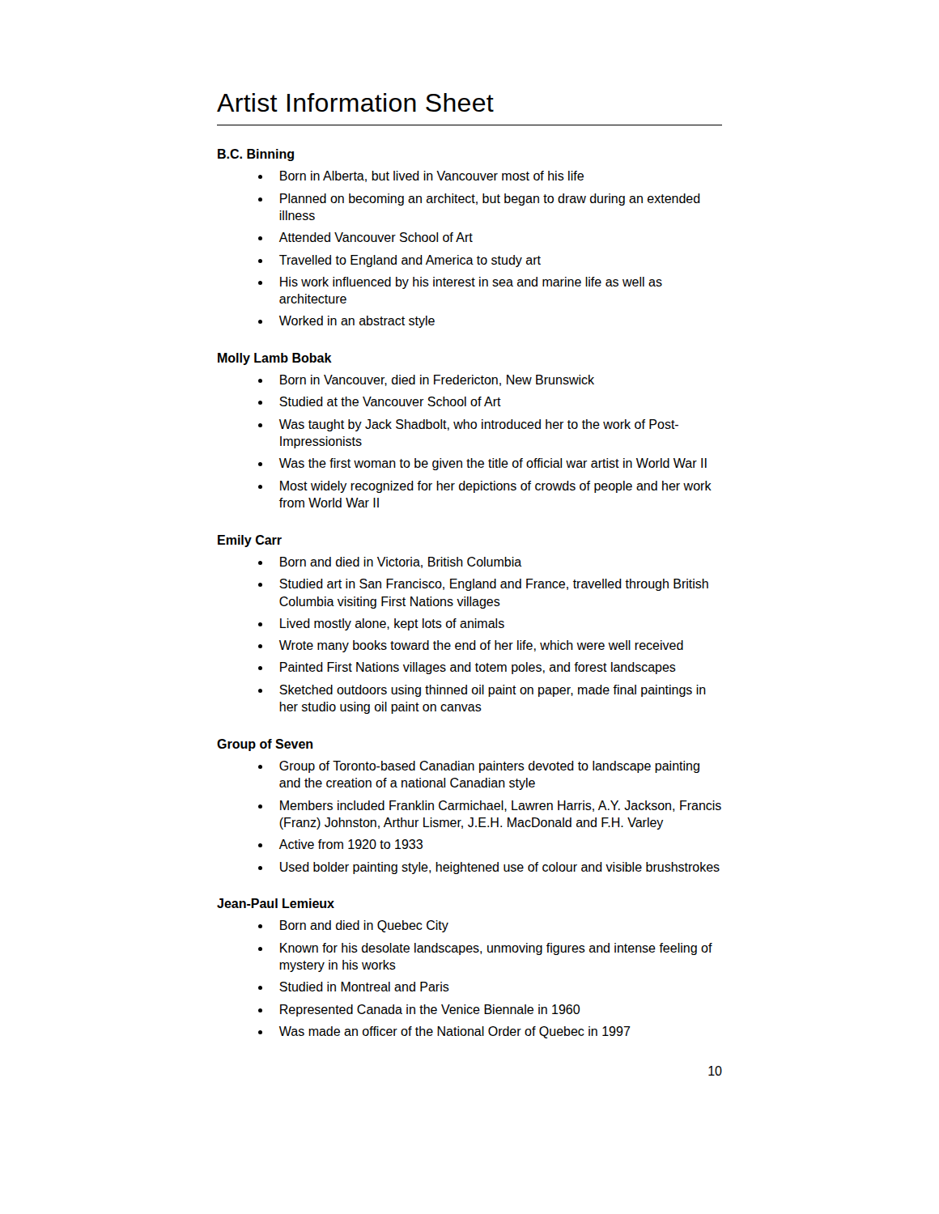Artist Information Sheet
B.C. Binning
Born in Alberta, but lived in Vancouver most of his life
Planned on becoming an architect, but began to draw during an extended illness
Attended Vancouver School of Art
Travelled to England and America to study art
His work influenced by his interest in sea and marine life as well as architecture
Worked in an abstract style
Molly Lamb Bobak
Born in Vancouver, died in Fredericton, New Brunswick
Studied at the Vancouver School of Art
Was taught by Jack Shadbolt, who introduced her to the work of Post-Impressionists
Was the first woman to be given the title of official war artist in World War II
Most widely recognized for her depictions of crowds of people and her work from World War II
Emily Carr
Born and died in Victoria, British Columbia
Studied art in San Francisco, England and France, travelled through British Columbia visiting First Nations villages
Lived mostly alone, kept lots of animals
Wrote many books toward the end of her life, which were well received
Painted First Nations villages and totem poles, and forest landscapes
Sketched outdoors using thinned oil paint on paper, made final paintings in her studio using oil paint on canvas
Group of Seven
Group of Toronto-based Canadian painters devoted to landscape painting and the creation of a national Canadian style
Members included Franklin Carmichael, Lawren Harris, A.Y. Jackson, Francis (Franz) Johnston, Arthur Lismer, J.E.H. MacDonald and F.H. Varley
Active from 1920 to 1933
Used bolder painting style, heightened use of colour and visible brushstrokes
Jean-Paul Lemieux
Born and died in Quebec City
Known for his desolate landscapes, unmoving figures and intense feeling of mystery in his works
Studied in Montreal and Paris
Represented Canada in the Venice Biennale in 1960
Was made an officer of the National Order of Quebec in 1997
10